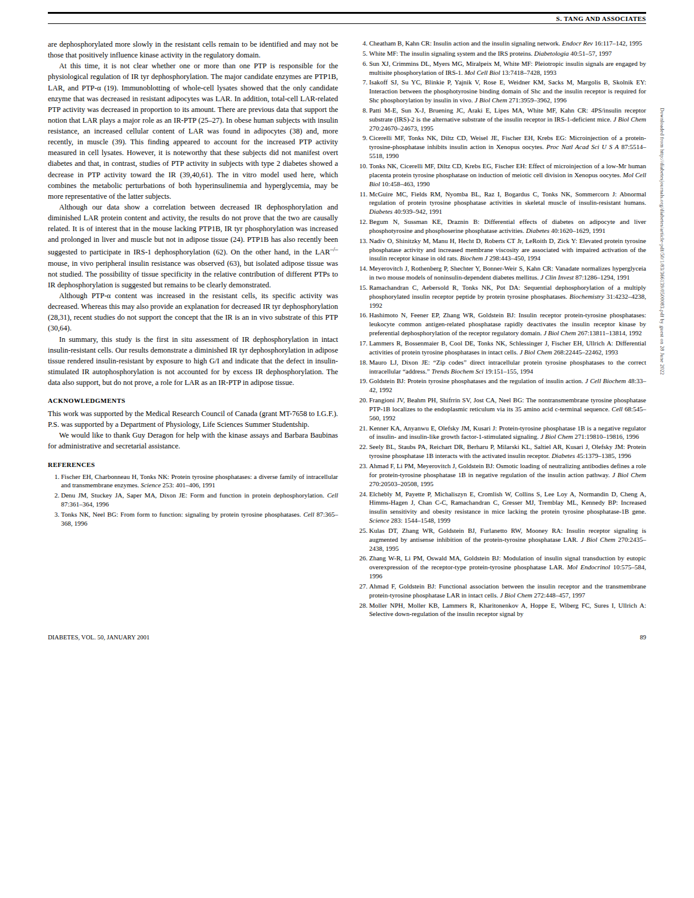S. TANG AND ASSOCIATES
Downloaded from http://diabetesjournals.org/diabetes/article-pdf/50/1/83/366139/0500083.pdf by guest on 28 June 2022
are dephosphorylated more slowly in the resistant cells remain to be identified and may not be those that positively influence kinase activity in the regulatory domain.
At this time, it is not clear whether one or more than one PTP is responsible for the physiological regulation of IR tyr dephosphorylation. The major candidate enzymes are PTP1B, LAR, and PTP-α (19). Immunoblotting of whole-cell lysates showed that the only candidate enzyme that was decreased in resistant adipocytes was LAR. In addition, total-cell LAR-related PTP activity was decreased in proportion to its amount. There are previous data that support the notion that LAR plays a major role as an IR-PTP (25–27). In obese human subjects with insulin resistance, an increased cellular content of LAR was found in adipocytes (38) and, more recently, in muscle (39). This finding appeared to account for the increased PTP activity measured in cell lysates. However, it is noteworthy that these subjects did not manifest overt diabetes and that, in contrast, studies of PTP activity in subjects with type 2 diabetes showed a decrease in PTP activity toward the IR (39,40,61). The in vitro model used here, which combines the metabolic perturbations of both hyperinsulinemia and hyperglycemia, may be more representative of the latter subjects.
Although our data show a correlation between decreased IR dephosphorylation and diminished LAR protein content and activity, the results do not prove that the two are causally related. It is of interest that in the mouse lacking PTP1B, IR tyr phosphorylation was increased and prolonged in liver and muscle but not in adipose tissue (24). PTP1B has also recently been suggested to participate in IRS-1 dephosphorylation (62). On the other hand, in the LAR–/– mouse, in vivo peripheral insulin resistance was observed (63), but isolated adipose tissue was not studied. The possibility of tissue specificity in the relative contribution of different PTPs to IR dephosphorylation is suggested but remains to be clearly demonstrated.
Although PTP-α content was increased in the resistant cells, its specific activity was decreased. Whereas this may also provide an explanation for decreased IR tyr dephosphorylation (28,31), recent studies do not support the concept that the IR is an in vivo substrate of this PTP (30,64).
In summary, this study is the first in situ assessment of IR dephosphorylation in intact insulin-resistant cells. Our results demonstrate a diminished IR tyr dephosphorylation in adipose tissue rendered insulin-resistant by exposure to high G/I and indicate that the defect in insulin-stimulated IR autophosphorylation is not accounted for by excess IR dephosphorylation. The data also support, but do not prove, a role for LAR as an IR-PTP in adipose tissue.
ACKNOWLEDGMENTS
This work was supported by the Medical Research Council of Canada (grant MT-7658 to I.G.F.). P.S. was supported by a Department of Physiology, Life Sciences Summer Studentship.
We would like to thank Guy Deragon for help with the kinase assays and Barbara Baubinas for administrative and secretarial assistance.
REFERENCES
Fischer EH, Charbonneau H, Tonks NK: Protein tyrosine phosphatases: a diverse family of intracellular and transmembrane enzymes. Science 253: 401–406, 1991
Denu JM, Stuckey JA, Saper MA, Dixon JE: Form and function in protein dephosphorylation. Cell 87:361–364, 1996
Tonks NK, Neel BG: From form to function: signaling by protein tyrosine phosphatases. Cell 87:365–368, 1996
Cheatham B, Kahn CR: Insulin action and the insulin signaling network. Endocr Rev 16:117–142, 1995
White MF: The insulin signaling system and the IRS proteins. Diabetologia 40:51–57, 1997
Sun XJ, Crimmins DL, Myers MG, Miralpeix M, White MF: Pleiotropic insulin signals are engaged by multisite phosphorylation of IRS-1. Mol Cell Biol 13:7418–7428, 1993
Isakoff SJ, Su YC, Blinkie P, Yajnik V, Rose E, Weidner KM, Sacks M, Margolis B, Skolnik EY: Interaction between the phosphotyrosine binding domain of Shc and the insulin receptor is required for Shc phosphorylation by insulin in vivo. J Biol Chem 271:3959–3962, 1996
Patti M-E, Sun X-J, Bruening JC, Araki E, Lipes MA, White MF, Kahn CR: 4PS/insulin receptor substrate (IRS)-2 is the alternative substrate of the insulin receptor in IRS-1-deficient mice. J Biol Chem 270:24670–24673, 1995
Cicerelli MF, Tonks NK, Diltz CD, Weisel JE, Fischer EH, Krebs EG: Microinjection of a protein-tyrosine-phosphatase inhibits insulin action in Xenopus oocytes. Proc Natl Acad Sci U S A 87:5514–5518, 1990
Tonks NK, Cicerelli MF, Diltz CD, Krebs EG, Fischer EH: Effect of microinjection of a low-Mr human placenta protein tyrosine phosphatase on induction of meiotic cell division in Xenopus oocytes. Mol Cell Biol 10:458–463, 1990
McGuire MC, Fields RM, Nyomba BL, Raz I, Bogardus C, Tonks NK, Sommercorn J: Abnormal regulation of protein tyrosine phosphatase activities in skeletal muscle of insulin-resistant humans. Diabetes 40:939–942, 1991
Begum N, Sussman KE, Draznin B: Differential effects of diabetes on adipocyte and liver phosphotyrosine and phosphoserine phosphatase activities. Diabetes 40:1620–1629, 1991
Nadiv O, Shinitzky M, Manu H, Hecht D, Roberts CT Jr, LeRoith D, Zick Y: Elevated protein tyrosine phosphatase activity and increased membrane viscosity are associated with impaired activation of the insulin receptor kinase in old rats. Biochem J 298:443–450, 1994
Meyerovitch J, Rothenberg P, Shechter Y, Bonner-Weir S, Kahn CR: Vanadate normalizes hyperglyceia in two mouse models of noninsulin-dependent diabetes mellitus. J Clin Invest 87:1286–1294, 1991
Ramachandran C, Aebersold R, Tonks NK, Pot DA: Sequential dephosphorylation of a multiply phosphorylated insulin receptor peptide by protein tyrosine phosphatases. Biochemistry 31:4232–4238, 1992
Hashimoto N, Feener EP, Zhang WR, Goldstein BJ: Insulin receptor protein-tyrosine phosphatases: leukocyte common antigen-related phosphatase rapidly deactivates the insulin receptor kinase by preferential dephosphorylation of the receptor regulatory domain. J Biol Chem 267:13811–13814, 1992
Lammers R, Bossenmaier B, Cool DE, Tonks NK, Schlessinger J, Fischer EH, Ullrich A: Differential activities of protein tyrosine phosphatases in intact cells. J Biol Chem 268:22445–22462, 1993
Mauro LJ, Dixon JE: “Zip codes” direct intracellular protein tyrosine phosphatases to the correct intracellular “address.” Trends Biochem Sci 19:151–155, 1994
Goldstein BJ: Protein tyrosine phosphatases and the regulation of insulin action. J Cell Biochem 48:33–42, 1992
Frangioni JV, Beahm PH, Shifrrin SV, Jost CA, Neel BG: The nontransmembrane tyrosine phosphatase PTP-1B localizes to the endoplasmic reticulum via its 35 amino acid c-terminal sequence. Cell 68:545–560, 1992
Kenner KA, Anyanwu E, Olefsky JM, Kusari J: Protein-tyrosine phosphatase 1B is a negative regulator of insulin- and insulin-like growth factor-1-stimulated signaling. J Biol Chem 271:19810–19816, 1996
Seely BL, Staubs PA, Reichart DR, Berharu P, Milarski KL, Saltiel AR, Kusari J, Olefsky JM: Protein tyrosine phosphatase 1B interacts with the activated insulin receptor. Diabetes 45:1379–1385, 1996
Ahmad F, Li PM, Meyerovitch J, Goldstein BJ: Osmotic loading of neutralizing antibodies defines a role for protein-tyrosine phosphatase 1B in negative regulation of the insulin action pathway. J Biol Chem 270:20503–20508, 1995
Elchebly M, Payette P, Michaliszyn E, Cromlish W, Collins S, Lee Loy A, Normandin D, Cheng A, Himms-Hagen J, Chan C-C, Ramachandran C, Gresser MJ, Tremblay ML, Kennedy BP: Increased insulin sensitivity and obesity resistance in mice lacking the protein tyrosine phosphatase-1B gene. Science 283: 1544–1548, 1999
Kulas DT, Zhang WR, Goldstein BJ, Furlanetto RW, Mooney RA: Insulin receptor signaling is augmented by antisense inhibition of the protein-tyrosine phosphatase LAR. J Biol Chem 270:2435–2438, 1995
Zhang W-R, Li PM, Oswald MA, Goldstein BJ: Modulation of insulin signal transduction by eutopic overexpression of the receptor-type protein-tyrosine phosphatase LAR. Mol Endocrinol 10:575–584, 1996
Ahmad F, Goldstein BJ: Functional association between the insulin receptor and the transmembrane protein-tyrosine phosphatase LAR in intact cells. J Biol Chem 272:448–457, 1997
Moller NPH, Moller KB, Lammers R, Kharitonenkov A, Hoppe E, Wiberg FC, Sures I, Ullrich A: Selective down-regulation of the insulin receptor signal by
DIABETES, VOL. 50, JANUARY 2001 89